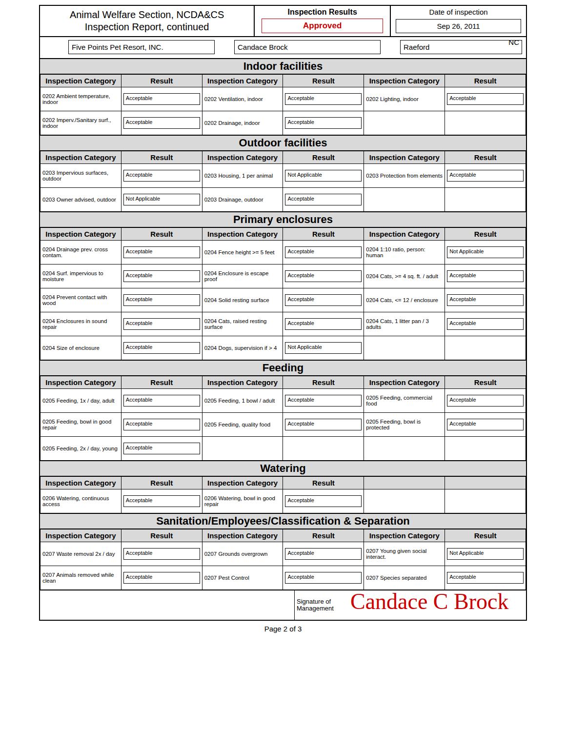Animal Welfare Section, NCDA&CS
Inspection Report, continued
Inspection Results
Approved
Date of inspection
Sep 26, 2011
NC
Five Points Pet Resort, INC.
Candace Brock
Raeford
Indoor facilities
| Inspection Category | Result | Inspection Category | Result | Inspection Category | Result |
| --- | --- | --- | --- | --- | --- |
| 0202 Ambient temperature, indoor | Acceptable | 0202 Ventilation, indoor | Acceptable | 0202 Lighting, indoor | Acceptable |
| 0202 Imperv./Sanitary surf., indoor | Acceptable | 0202 Drainage, indoor | Acceptable | | |
Outdoor facilities
| Inspection Category | Result | Inspection Category | Result | Inspection Category | Result |
| --- | --- | --- | --- | --- | --- |
| 0203 Impervious surfaces, outdoor | Acceptable | 0203 Housing, 1 per animal | Not Applicable | 0203 Protection from elements | Acceptable |
| 0203 Owner advised, outdoor | Not Applicable | 0203 Drainage, outdoor | Acceptable | | |
Primary enclosures
| Inspection Category | Result | Inspection Category | Result | Inspection Category | Result |
| --- | --- | --- | --- | --- | --- |
| 0204 Drainage prev. cross contam. | Acceptable | 0204 Fence height >= 5 feet | Acceptable | 0204 1:10 ratio, person: human | Not Applicable |
| 0204 Surf. impervious to moisture | Acceptable | 0204 Enclosure is escape proof | Acceptable | 0204 Cats, >= 4 sq. ft. / adult | Acceptable |
| 0204 Prevent contact with wood | Acceptable | 0204 Solid resting surface | Acceptable | 0204 Cats, <= 12 / enclosure | Acceptable |
| 0204 Enclosures in sound repair | Acceptable | 0204 Cats, raised resting surface | Acceptable | 0204 Cats, 1 litter pan / 3 adults | Acceptable |
| 0204 Size of enclosure | Acceptable | 0204 Dogs, supervision if > 4 | Not Applicable | | |
Feeding
| Inspection Category | Result | Inspection Category | Result | Inspection Category | Result |
| --- | --- | --- | --- | --- | --- |
| 0205 Feeding, 1x / day, adult | Acceptable | 0205 Feeding, 1 bowl / adult | Acceptable | 0205 Feeding, commercial food | Acceptable |
| 0205 Feeding, bowl in good repair | Acceptable | 0205 Feeding, quality food | Acceptable | 0205 Feeding, bowl is protected | Acceptable |
| 0205 Feeding, 2x / day, young | Acceptable | | | | |
Watering
| Inspection Category | Result | Inspection Category | Result | | |
| --- | --- | --- | --- | --- | --- |
| 0206 Watering, continuous access | Acceptable | 0206 Watering, bowl in good repair | Acceptable | | |
Sanitation/Employees/Classification & Separation
| Inspection Category | Result | Inspection Category | Result | Inspection Category | Result |
| --- | --- | --- | --- | --- | --- |
| 0207 Waste removal 2x / day | Acceptable | 0207 Grounds overgrown | Acceptable | 0207 Young given social interact. | Not Applicable |
| 0207 Animals removed while clean | Acceptable | 0207 Pest Control | Acceptable | 0207 Species separated | Acceptable |
Signature of
Management
Candace C Brock
Page 2 of 3